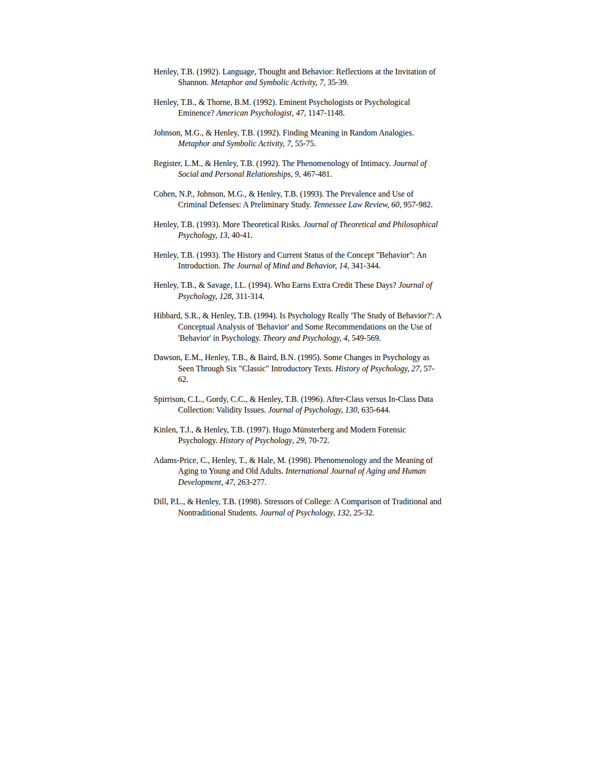Henley, T.B. (1992). Language, Thought and Behavior: Reflections at the Invitation of Shannon. Metaphor and Symbolic Activity, 7, 35-39.
Henley, T.B., & Thorne, B.M. (1992). Eminent Psychologists or Psychological Eminence? American Psychologist, 47, 1147-1148.
Johnson, M.G., & Henley, T.B. (1992). Finding Meaning in Random Analogies. Metaphor and Symbolic Activity, 7, 55-75.
Register, L.M., & Henley, T.B. (1992). The Phenomenology of Intimacy. Journal of Social and Personal Relationships, 9, 467-481.
Cohen, N.P., Johnson, M.G., & Henley, T.B. (1993). The Prevalence and Use of Criminal Defenses: A Preliminary Study. Tennessee Law Review, 60, 957-982.
Henley, T.B. (1993). More Theoretical Risks. Journal of Theoretical and Philosophical Psychology, 13, 40-41.
Henley, T.B. (1993). The History and Current Status of the Concept "Behavior": An Introduction. The Journal of Mind and Behavior, 14, 341-344.
Henley, T.B., & Savage, I.L. (1994). Who Earns Extra Credit These Days? Journal of Psychology, 128, 311-314.
Hibbard, S.R., & Henley, T.B. (1994). Is Psychology Really 'The Study of Behavior?': A Conceptual Analysis of 'Behavior' and Some Recommendations on the Use of 'Behavior' in Psychology. Theory and Psychology, 4, 549-569.
Dawson, E.M., Henley, T.B., & Baird, B.N. (1995). Some Changes in Psychology as Seen Through Six "Classic" Introductory Texts. History of Psychology, 27, 57-62.
Spirrison, C.L., Gordy, C.C., & Henley, T.B. (1996). After-Class versus In-Class Data Collection: Validity Issues. Journal of Psychology, 130, 635-644.
Kinlen, T.J., & Henley, T.B. (1997). Hugo Münsterberg and Modern Forensic Psychology. History of Psychology, 29, 70-72.
Adams-Price, C., Henley, T., & Hale, M. (1998). Phenomenology and the Meaning of Aging to Young and Old Adults. International Journal of Aging and Human Development, 47, 263-277.
Dill, P.L., & Henley, T.B. (1998). Stressors of College: A Comparison of Traditional and Nontraditional Students. Journal of Psychology, 132, 25-32.